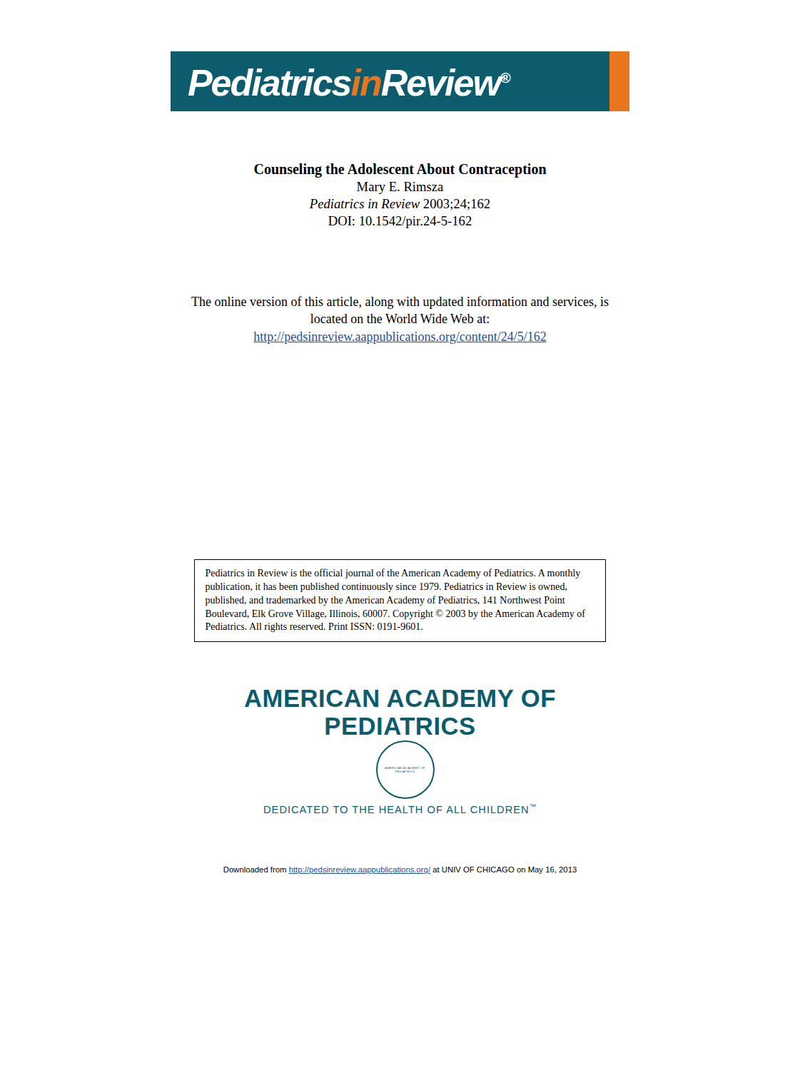Pediatricsin Review®
Counseling the Adolescent About Contraception
Mary E. Rimsza
Pediatrics in Review 2003;24;162
DOI: 10.1542/pir.24-5-162
The online version of this article, along with updated information and services, is
located on the World Wide Web at:
http://pedsinreview.aappublications.org/content/24/5/162
Pediatrics in Review is the official journal of the American Academy of Pediatrics. A monthly publication, it has been published continuously since 1979. Pediatrics in Review is owned, published, and trademarked by the American Academy of Pediatrics, 141 Northwest Point Boulevard, Elk Grove Village, Illinois, 60007. Copyright © 2003 by the American Academy of Pediatrics. All rights reserved. Print ISSN: 0191-9601.
AMERICAN ACADEMY OF PEDIATRICS
DEDICATED TO THE HEALTH OF ALL CHILDREN™
Downloaded from http://pedsinreview.aappublications.org/ at UNIV OF CHICAGO on May 16, 2013